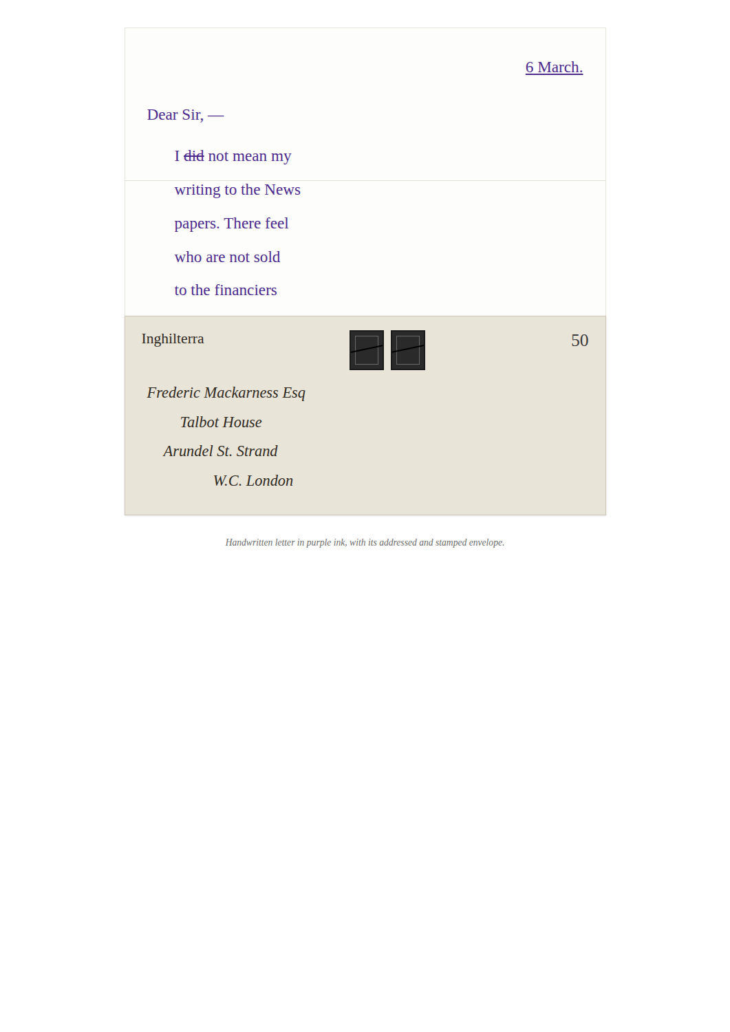6 March.
Dear Sir, —
I did not mean my writing to the News papers. There feel who are not sold to the financiers
Inghilterra 50
Frederic Mackarness Esq Talbot House Arundel St. Strand W.C. London
Handwritten letter in purple ink, with its addressed and stamped envelope.